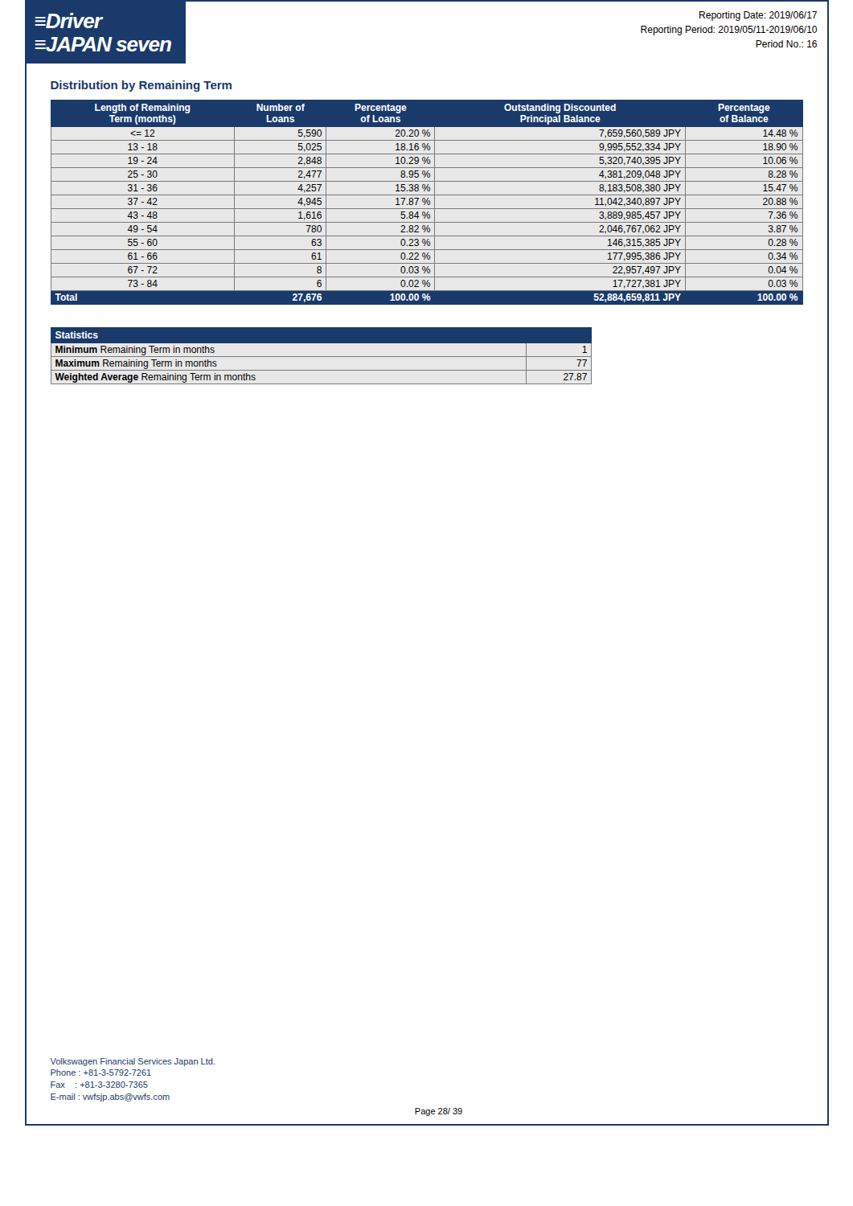≡Driver ≡JAPAN seven
Reporting Date: 2019/06/17
Reporting Period: 2019/05/11-2019/06/10
Period No.: 16
Distribution by Remaining Term
| Length of Remaining Term (months) | Number of Loans | Percentage of Loans | Outstanding Discounted Principal Balance | Percentage of Balance |
| --- | --- | --- | --- | --- |
| <= 12 | 5,590 | 20.20 % | 7,659,560,589 JPY | 14.48 % |
| 13 - 18 | 5,025 | 18.16 % | 9,995,552,334 JPY | 18.90 % |
| 19 - 24 | 2,848 | 10.29 % | 5,320,740,395 JPY | 10.06 % |
| 25 - 30 | 2,477 | 8.95 % | 4,381,209,048 JPY | 8.28 % |
| 31 - 36 | 4,257 | 15.38 % | 8,183,508,380 JPY | 15.47 % |
| 37 - 42 | 4,945 | 17.87 % | 11,042,340,897 JPY | 20.88 % |
| 43 - 48 | 1,616 | 5.84 % | 3,889,985,457 JPY | 7.36 % |
| 49 - 54 | 780 | 2.82 % | 2,046,767,062 JPY | 3.87 % |
| 55 - 60 | 63 | 0.23 % | 146,315,385 JPY | 0.28 % |
| 61 - 66 | 61 | 0.22 % | 177,995,386 JPY | 0.34 % |
| 67 - 72 | 8 | 0.03 % | 22,957,497 JPY | 0.04 % |
| 73 - 84 | 6 | 0.02 % | 17,727,381 JPY | 0.03 % |
| Total | 27,676 | 100.00 % | 52,884,659,811 JPY | 100.00 % |
| Statistics |
| --- |
| Minimum Remaining Term in months | 1 |
| Maximum Remaining Term in months | 77 |
| Weighted Average Remaining Term in months | 27.87 |
Volkswagen Financial Services Japan Ltd.
Phone : +81-3-5792-7261
Fax : +81-3-3280-7365
E-mail : vwfsjp.abs@vwfs.com
Page 28/ 39